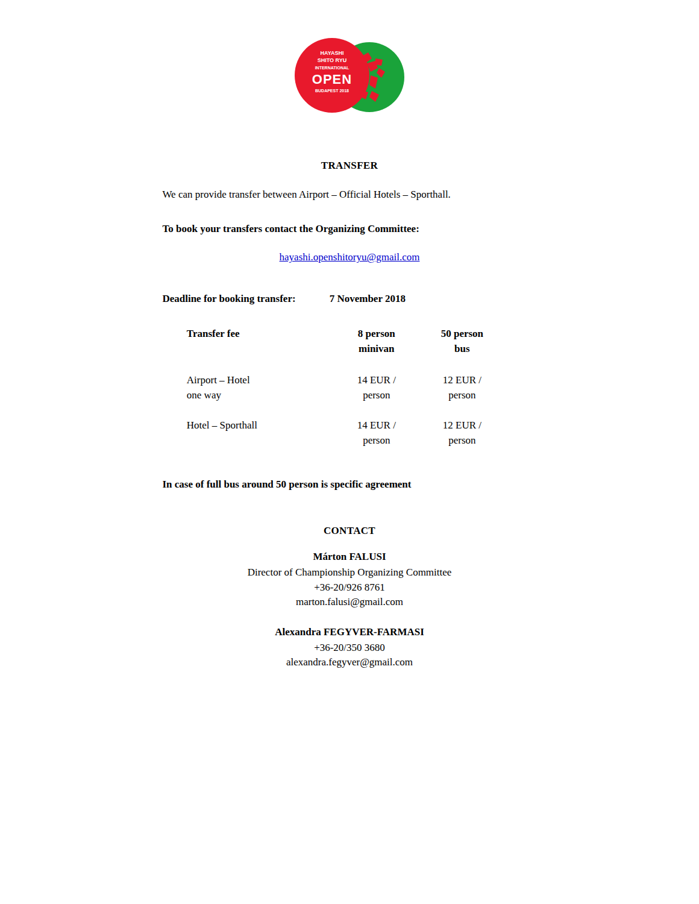HAYASHI SHITO RYU INTERNATIONAL OPEN BUDAPEST 2018
TRANSFER
We can provide transfer between Airport – Official Hotels – Sporthall.
To book your transfers contact the Organizing Committee:
hayashi.openshitoryu@gmail.com
Deadline for booking transfer: 7 November 2018
| Transfer fee | 8 person minivan | 50 person bus |
| --- | --- | --- |
| Airport – Hotel one way | 14 EUR / person | 12 EUR / person |
| Hotel – Sporthall | 14 EUR / person | 12 EUR / person |
In case of full bus around 50 person is specific agreement
CONTACT
Márton FALUSI Director of Championship Organizing Committee +36-20/926 8761 marton.falusi@gmail.com
Alexandra FEGYVER-FARMASI +36-20/350 3680 alexandra.fegyver@gmail.com